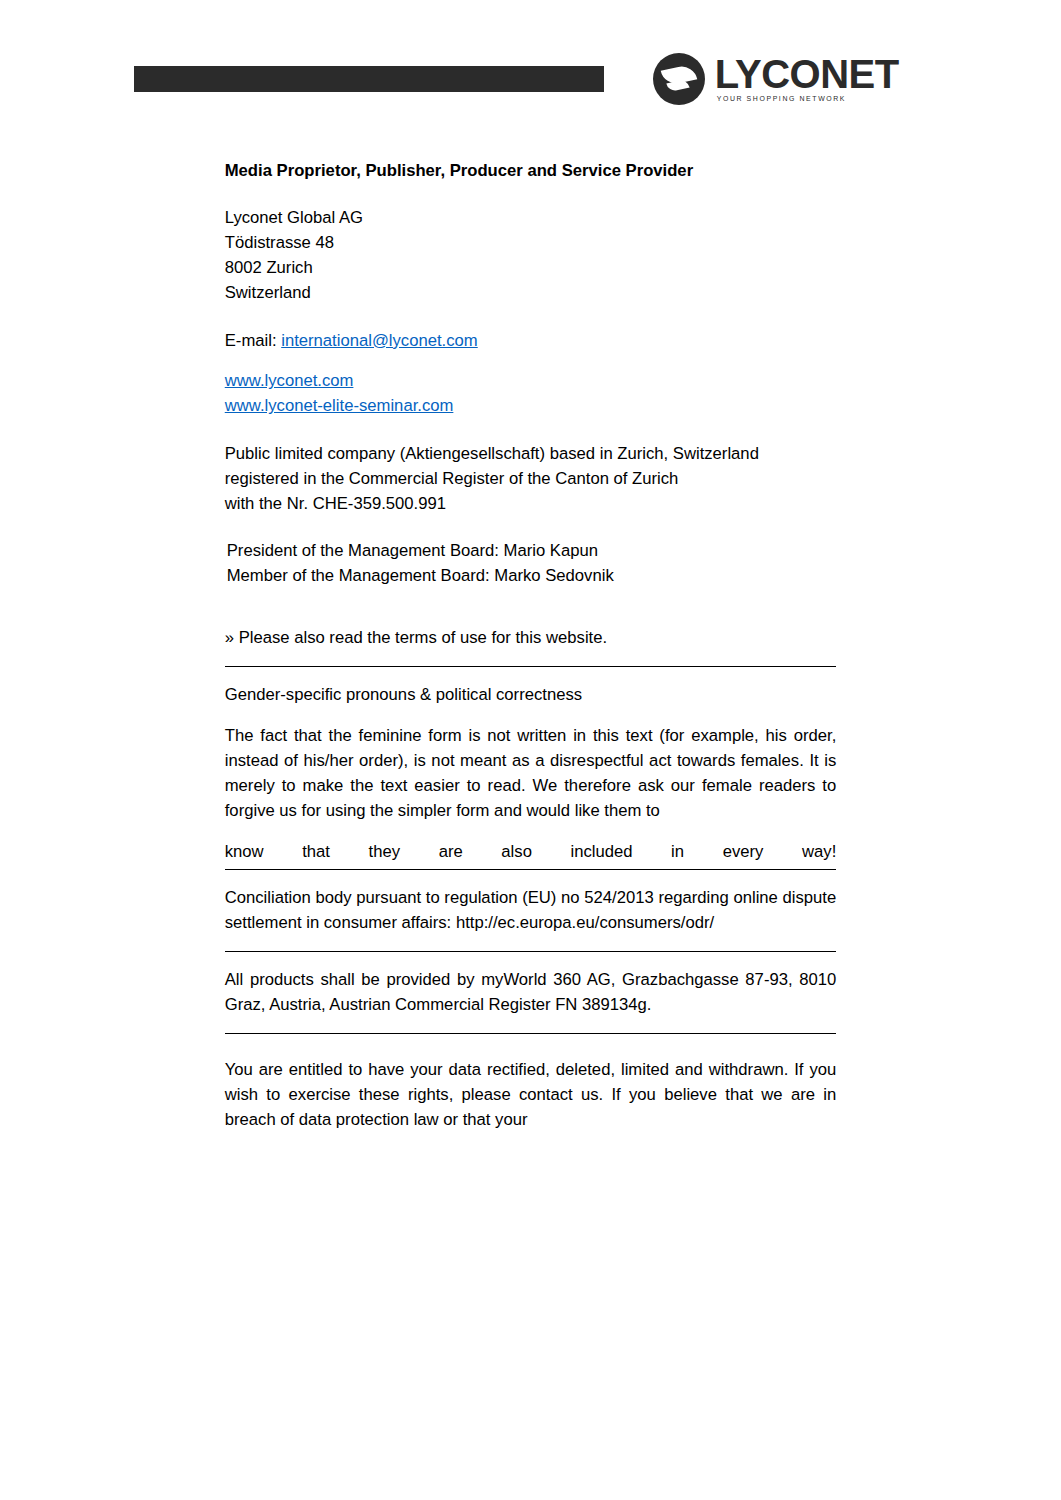LYCONET Your Shopping Network
Media Proprietor, Publisher, Producer and Service Provider
Lyconet Global AG
Tödistrasse 48
8002 Zurich
Switzerland
E-mail: international@lyconet.com
www.lyconet.com
www.lyconet-elite-seminar.com
Public limited company (Aktiengesellschaft) based in Zurich, Switzerland
registered in the Commercial Register of the Canton of Zurich
with the Nr. CHE-359.500.991
President of the Management Board: Mario Kapun
Member of the Management Board: Marko Sedovnik
» Please also read the terms of use for this website.
Gender-specific pronouns & political correctness
The fact that the feminine form is not written in this text (for example, his order, instead of his/her order), is not meant as a disrespectful act towards females. It is merely to make the text easier to read. We therefore ask our female readers to forgive us for using the simpler form and would like them to
know that they are also included in every way!
Conciliation body pursuant to regulation (EU) no 524/2013 regarding online dispute settlement in consumer affairs: http://ec.europa.eu/consumers/odr/
All products shall be provided by myWorld 360 AG, Grazbachgasse 87-93, 8010 Graz, Austria, Austrian Commercial Register FN 389134g.
You are entitled to have your data rectified, deleted, limited and withdrawn. If you wish to exercise these rights, please contact us. If you believe that we are in breach of data protection law or that your